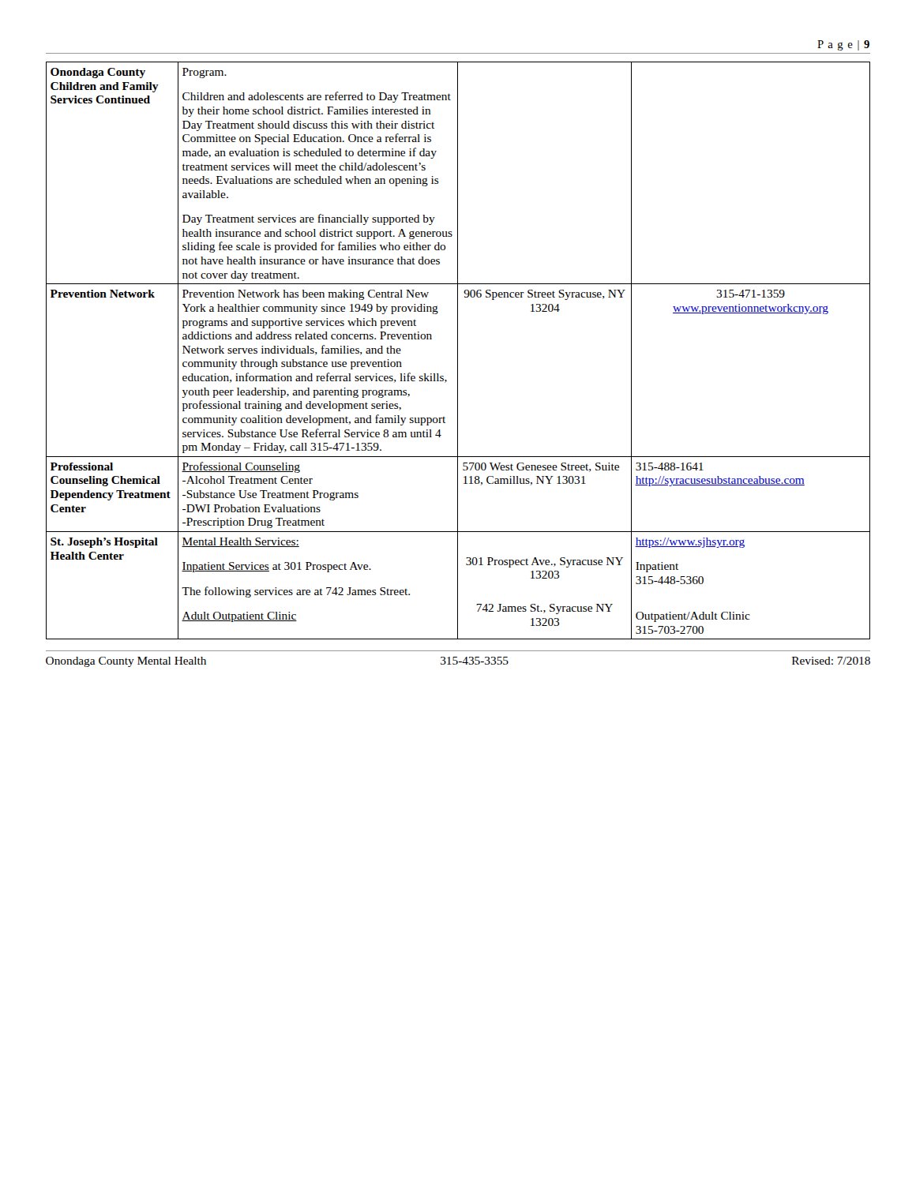P a g e | 9
| Onondaga County Children and Family Services Continued | Program. Children and adolescents are referred to Day Treatment by their home school district. Families interested in Day Treatment should discuss this with their district Committee on Special Education. Once a referral is made, an evaluation is scheduled to determine if day treatment services will meet the child/adolescent’s needs. Evaluations are scheduled when an opening is available. Day Treatment services are financially supported by health insurance and school district support. A generous sliding fee scale is provided for families who either do not have health insurance or have insurance that does not cover day treatment. | | |
| Prevention Network | Prevention Network has been making Central New York a healthier community since 1949 by providing programs and supportive services which prevent addictions and address related concerns. Prevention Network serves individuals, families, and the community through substance use prevention education, information and referral services, life skills, youth peer leadership, and parenting programs, professional training and development series, community coalition development, and family support services. Substance Use Referral Service 8 am until 4 pm Monday – Friday, call 315-471-1359. | 906 Spencer Street Syracuse, NY 13204 | 315-471-1359 www.preventionnetworkcny.org |
| Professional Counseling Chemical Dependency Treatment Center | Professional Counseling -Alcohol Treatment Center -Substance Use Treatment Programs -DWI Probation Evaluations -Prescription Drug Treatment | 5700 West Genesee Street, Suite 118, Camillus, NY 13031 | 315-488-1641 http://syracusesubstanceabuse.com |
| St. Joseph’s Hospital Health Center | Mental Health Services: Inpatient Services at 301 Prospect Ave. The following services are at 742 James Street. Adult Outpatient Clinic | 301 Prospect Ave., Syracuse NY 13203 742 James St., Syracuse NY 13203 | https://www.sjhsyr.org Inpatient 315-448-5360 Outpatient/Adult Clinic 315-703-2700 |
Onondaga County Mental Health
315-435-3355
Revised: 7/2018